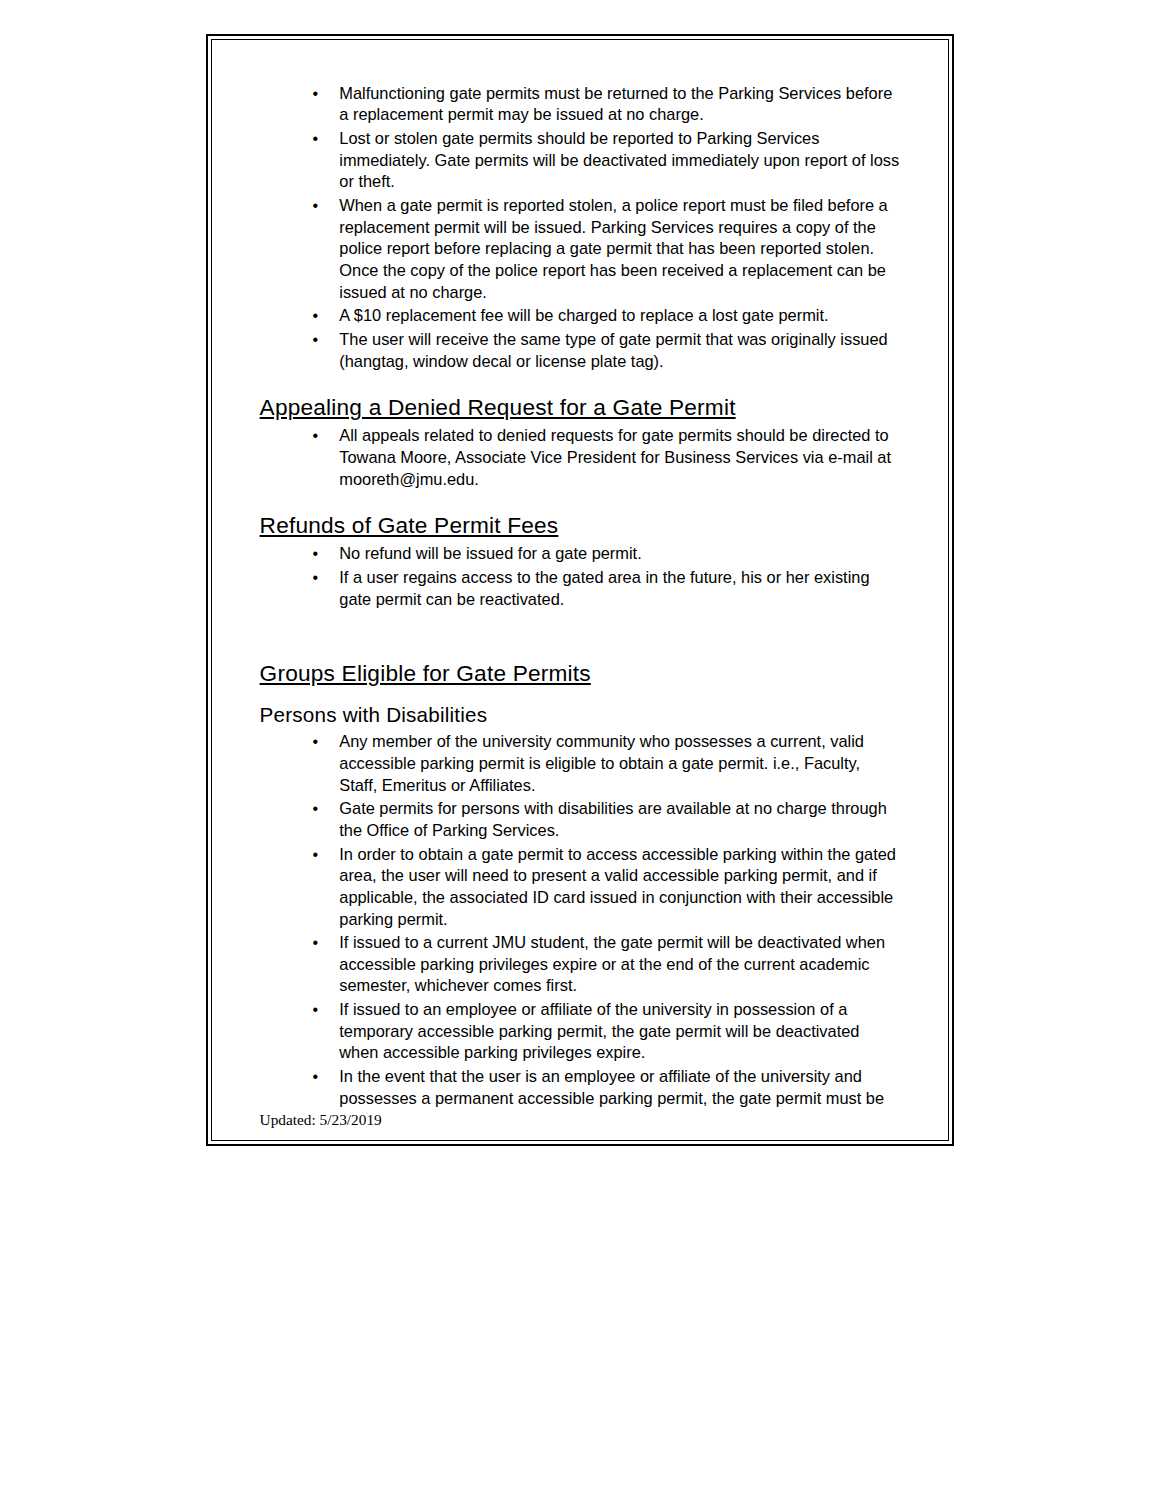Malfunctioning gate permits must be returned to the Parking Services before a replacement permit may be issued at no charge.
Lost or stolen gate permits should be reported to Parking Services immediately. Gate permits will be deactivated immediately upon report of loss or theft.
When a gate permit is reported stolen, a police report must be filed before a replacement permit will be issued. Parking Services requires a copy of the police report before replacing a gate permit that has been reported stolen. Once the copy of the police report has been received a replacement can be issued at no charge.
A $10 replacement fee will be charged to replace a lost gate permit.
The user will receive the same type of gate permit that was originally issued (hangtag, window decal or license plate tag).
Appealing a Denied Request for a Gate Permit
All appeals related to denied requests for gate permits should be directed to Towana Moore, Associate Vice President for Business Services via e-mail at mooreth@jmu.edu.
Refunds of Gate Permit Fees
No refund will be issued for a gate permit.
If a user regains access to the gated area in the future, his or her existing gate permit can be reactivated.
Groups Eligible for Gate Permits
Persons with Disabilities
Any member of the university community who possesses a current, valid accessible parking permit is eligible to obtain a gate permit. i.e., Faculty, Staff, Emeritus or Affiliates.
Gate permits for persons with disabilities are available at no charge through the Office of Parking Services.
In order to obtain a gate permit to access accessible parking within the gated area, the user will need to present a valid accessible parking permit, and if applicable, the associated ID card issued in conjunction with their accessible parking permit.
If issued to a current JMU student, the gate permit will be deactivated when accessible parking privileges expire or at the end of the current academic semester, whichever comes first.
If issued to an employee or affiliate of the university in possession of a temporary accessible parking permit, the gate permit will be deactivated when accessible parking privileges expire.
In the event that the user is an employee or affiliate of the university and possesses a permanent accessible parking permit, the gate permit must be
Updated: 5/23/2019